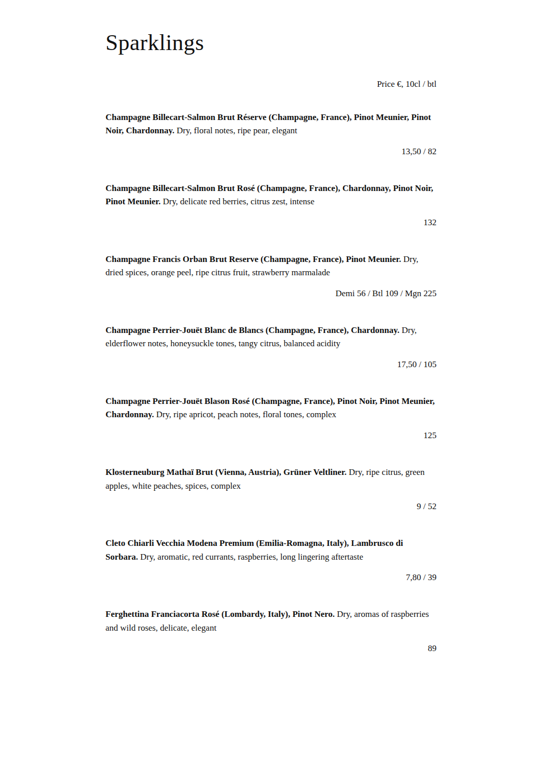Sparklings
Price €, 10cl / btl
Champagne Billecart-Salmon Brut Réserve (Champagne, France), Pinot Meunier, Pinot Noir, Chardonnay. Dry, floral notes, ripe pear, elegant
13,50 / 82
Champagne Billecart-Salmon Brut Rosé (Champagne, France), Chardonnay, Pinot Noir, Pinot Meunier. Dry, delicate red berries, citrus zest, intense
132
Champagne Francis Orban Brut Reserve (Champagne, France), Pinot Meunier. Dry, dried spices, orange peel, ripe citrus fruit, strawberry marmalade
Demi 56 / Btl 109 / Mgn 225
Champagne Perrier-Jouët Blanc de Blancs (Champagne, France), Chardonnay. Dry, elderflower notes, honeysuckle tones, tangy citrus, balanced acidity
17,50 / 105
Champagne Perrier-Jouët Blason Rosé (Champagne, France), Pinot Noir, Pinot Meunier, Chardonnay. Dry, ripe apricot, peach notes, floral tones, complex
125
Klosterneuburg Mathaï Brut (Vienna, Austria), Grüner Veltliner. Dry, ripe citrus, green apples, white peaches, spices, complex
9 / 52
Cleto Chiarli Vecchia Modena Premium (Emilia-Romagna, Italy), Lambrusco di Sorbara. Dry, aromatic, red currants, raspberries, long lingering aftertaste
7,80 / 39
Ferghettina Franciacorta Rosé (Lombardy, Italy), Pinot Nero. Dry, aromas of raspberries and wild roses, delicate, elegant
89